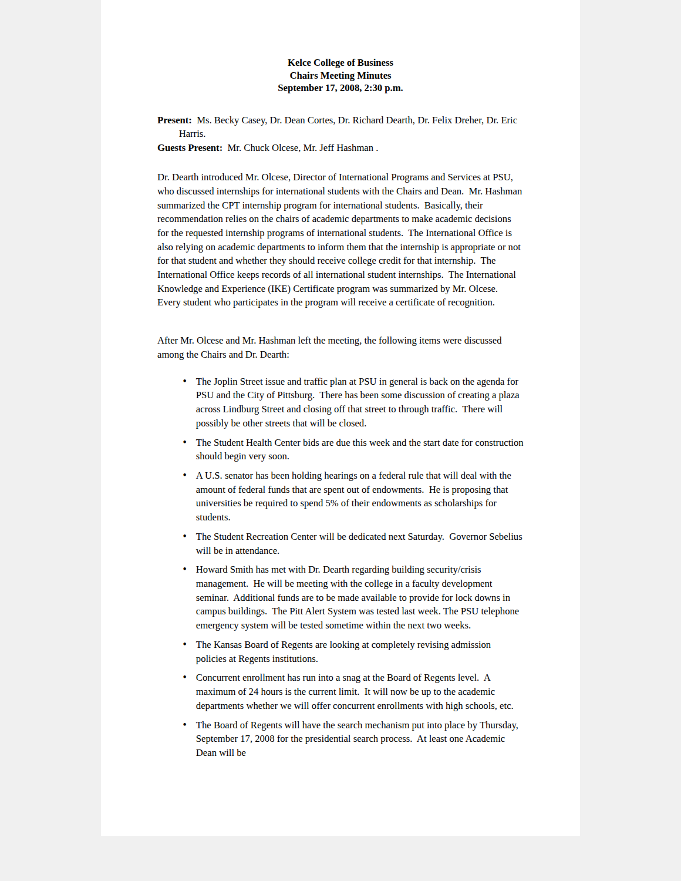Kelce College of Business
Chairs Meeting Minutes
September 17, 2008, 2:30 p.m.
Present: Ms. Becky Casey, Dr. Dean Cortes, Dr. Richard Dearth, Dr. Felix Dreher, Dr. Eric Harris.
Guests Present: Mr. Chuck Olcese, Mr. Jeff Hashman .
Dr. Dearth introduced Mr. Olcese, Director of International Programs and Services at PSU, who discussed internships for international students with the Chairs and Dean. Mr. Hashman summarized the CPT internship program for international students. Basically, their recommendation relies on the chairs of academic departments to make academic decisions for the requested internship programs of international students. The International Office is also relying on academic departments to inform them that the internship is appropriate or not for that student and whether they should receive college credit for that internship. The International Office keeps records of all international student internships. The International Knowledge and Experience (IKE) Certificate program was summarized by Mr. Olcese. Every student who participates in the program will receive a certificate of recognition.
After Mr. Olcese and Mr. Hashman left the meeting, the following items were discussed among the Chairs and Dr. Dearth:
The Joplin Street issue and traffic plan at PSU in general is back on the agenda for PSU and the City of Pittsburg. There has been some discussion of creating a plaza across Lindburg Street and closing off that street to through traffic. There will possibly be other streets that will be closed.
The Student Health Center bids are due this week and the start date for construction should begin very soon.
A U.S. senator has been holding hearings on a federal rule that will deal with the amount of federal funds that are spent out of endowments. He is proposing that universities be required to spend 5% of their endowments as scholarships for students.
The Student Recreation Center will be dedicated next Saturday. Governor Sebelius will be in attendance.
Howard Smith has met with Dr. Dearth regarding building security/crisis management. He will be meeting with the college in a faculty development seminar. Additional funds are to be made available to provide for lock downs in campus buildings. The Pitt Alert System was tested last week. The PSU telephone emergency system will be tested sometime within the next two weeks.
The Kansas Board of Regents are looking at completely revising admission policies at Regents institutions.
Concurrent enrollment has run into a snag at the Board of Regents level. A maximum of 24 hours is the current limit. It will now be up to the academic departments whether we will offer concurrent enrollments with high schools, etc.
The Board of Regents will have the search mechanism put into place by Thursday, September 17, 2008 for the presidential search process. At least one Academic Dean will be